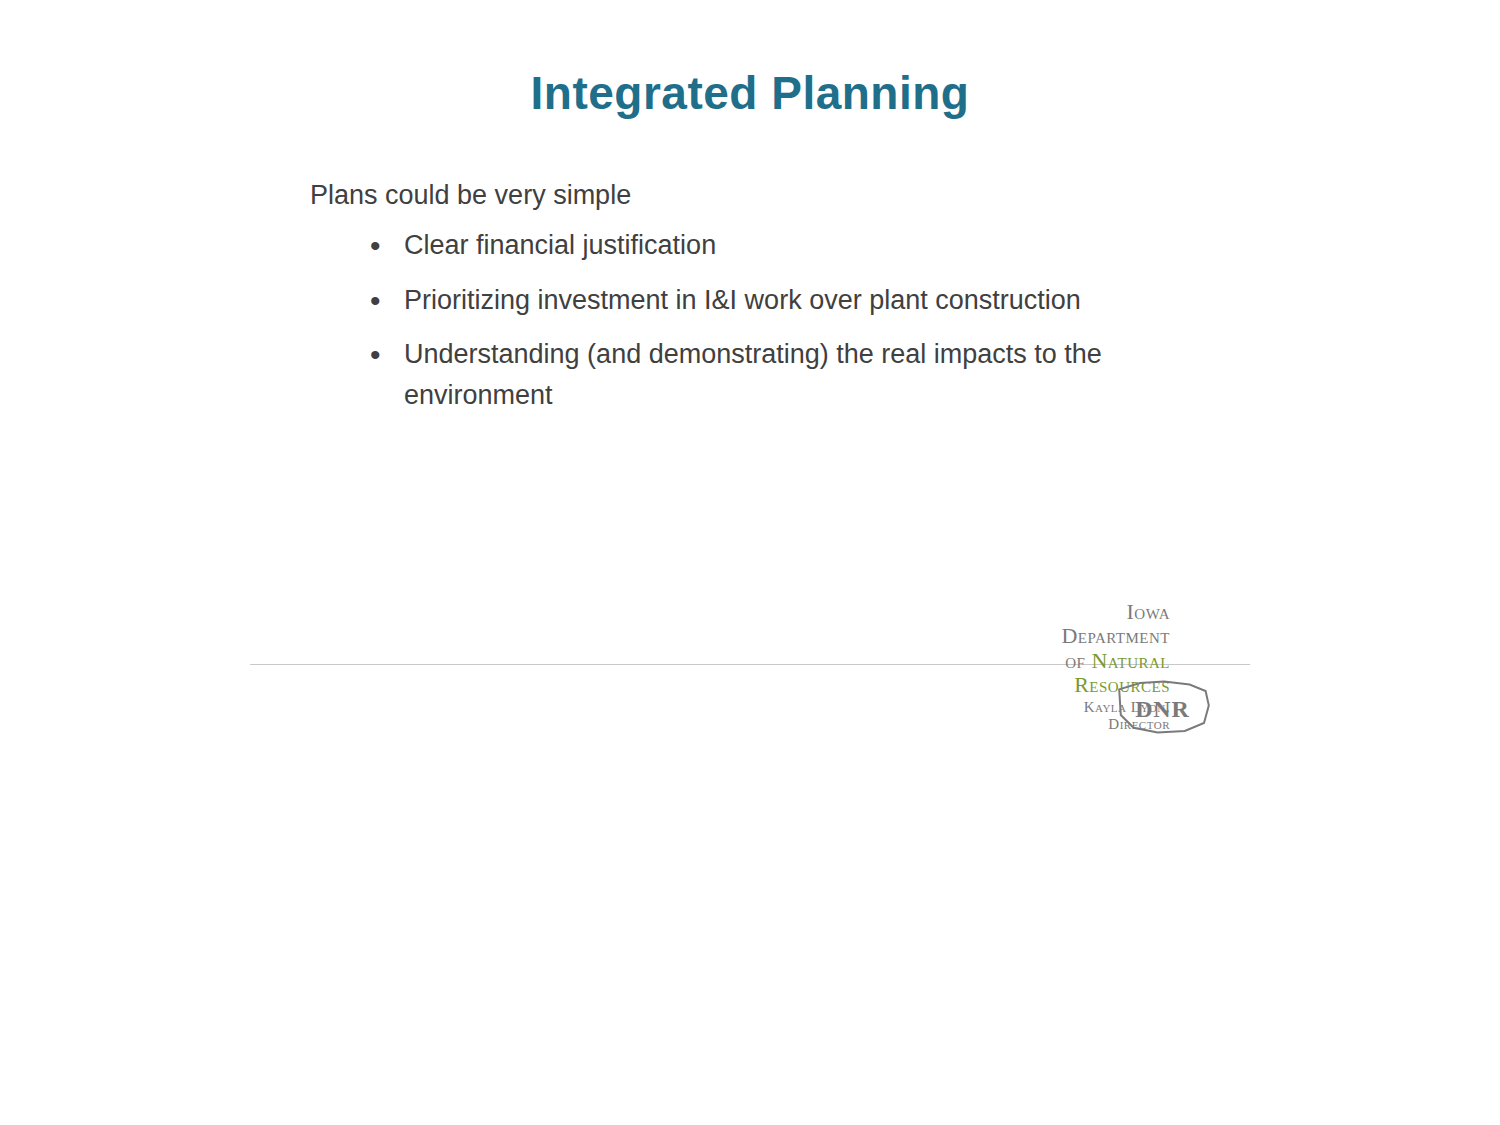Integrated Planning
Plans could be very simple
Clear financial justification
Prioritizing investment in I&I work over plant construction
Understanding (and demonstrating) the real impacts to the environment
Iowa Department of Natural Resources
Kayla Lyon, Director
DNR